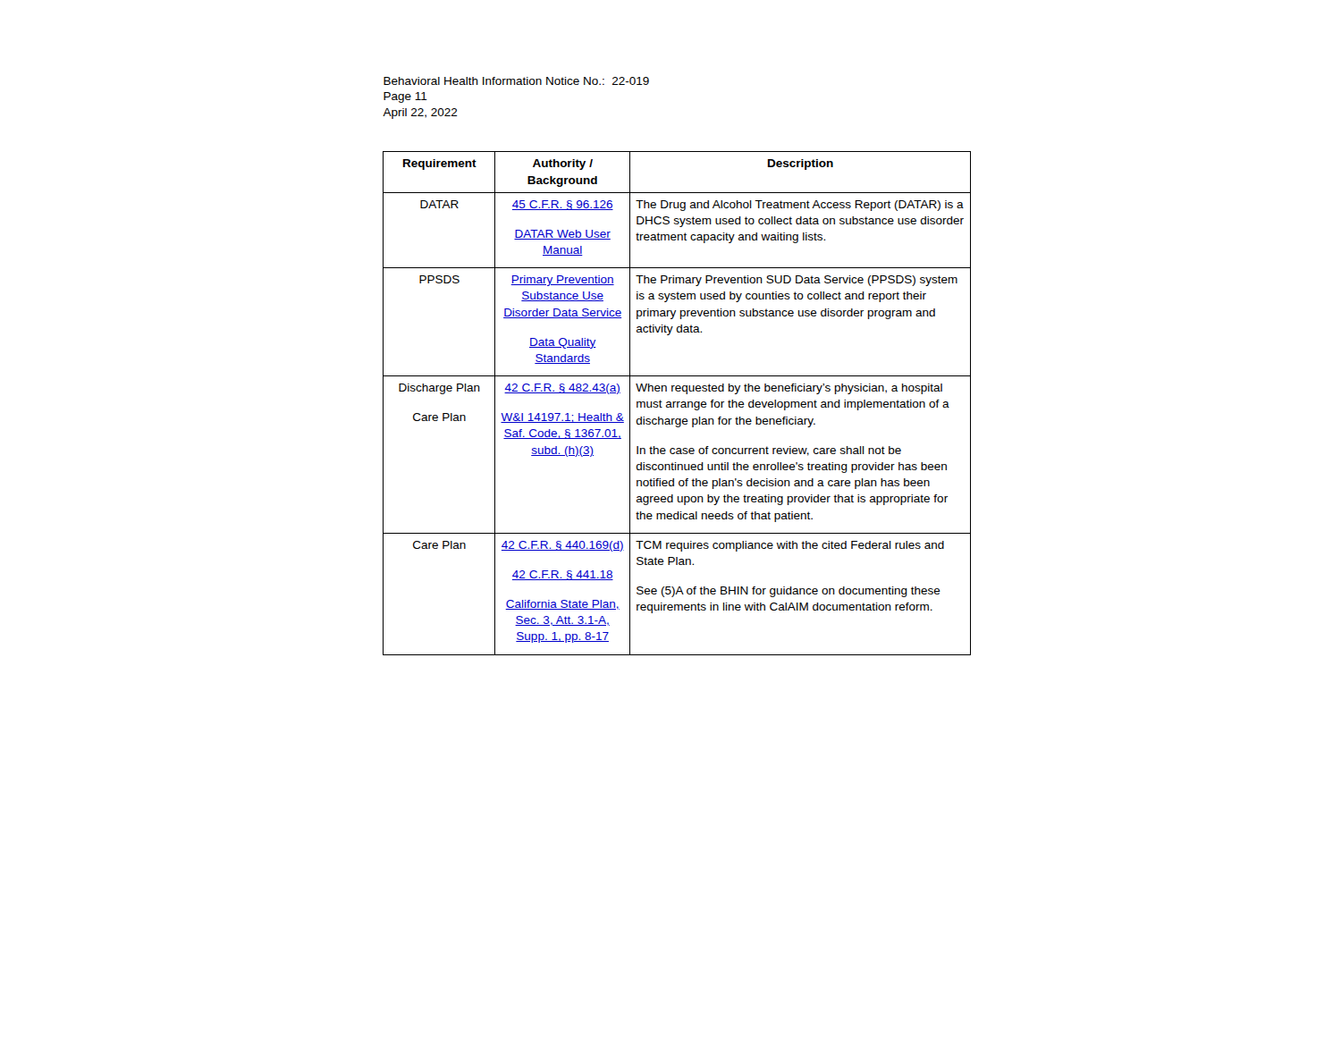Behavioral Health Information Notice No.: 22-019
Page 11
April 22, 2022
| Requirement | Authority / Background | Description |
| --- | --- | --- |
| DATAR | 45 C.F.R. § 96.126 DATAR Web User Manual | The Drug and Alcohol Treatment Access Report (DATAR) is a DHCS system used to collect data on substance use disorder treatment capacity and waiting lists. |
| PPSDS | Primary Prevention Substance Use Disorder Data Service Data Quality Standards | The Primary Prevention SUD Data Service (PPSDS) system is a system used by counties to collect and report their primary prevention substance use disorder program and activity data. |
| Discharge Plan Care Plan | 42 C.F.R. § 482.43(a) W&I 14197.1; Health & Saf. Code, § 1367.01, subd. (h)(3) | When requested by the beneficiary’s physician, a hospital must arrange for the development and implementation of a discharge plan for the beneficiary. In the case of concurrent review, care shall not be discontinued until the enrollee's treating provider has been notified of the plan's decision and a care plan has been agreed upon by the treating provider that is appropriate for the medical needs of that patient. |
| Care Plan | 42 C.F.R. § 440.169(d) 42 C.F.R. § 441.18 California State Plan, Sec. 3, Att. 3.1-A, Supp. 1, pp. 8-17 | TCM requires compliance with the cited Federal rules and State Plan. See (5)A of the BHIN for guidance on documenting these requirements in line with CalAIM documentation reform. |